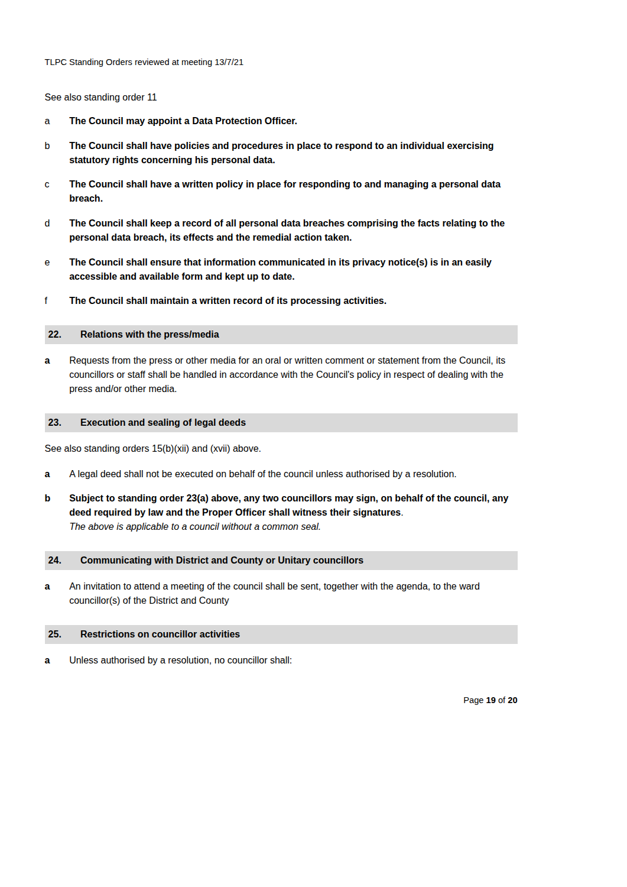TLPC Standing Orders reviewed at meeting 13/7/21
See also standing order 11
aThe Council may appoint a Data Protection Officer.
bThe Council shall have policies and procedures in place to respond to an individual exercising statutory rights concerning his personal data.
cThe Council shall have a written policy in place for responding to and managing a personal data breach.
dThe Council shall keep a record of all personal data breaches comprising the facts relating to the personal data breach, its effects and the remedial action taken.
eThe Council shall ensure that information communicated in its privacy notice(s) is in an easily accessible and available form and kept up to date.
fThe Council shall maintain a written record of its processing activities.
22. Relations with the press/media
aRequests from the press or other media for an oral or written comment or statement from the Council, its councillors or staff shall be handled in accordance with the Council's policy in respect of dealing with the press and/or other media.
23. Execution and sealing of legal deeds
See also standing orders 15(b)(xii) and (xvii) above.
aA legal deed shall not be executed on behalf of the council unless authorised by a resolution.
bSubject to standing order 23(a) above, any two councillors may sign, on behalf of the council, any deed required by law and the Proper Officer shall witness their signatures.
The above is applicable to a council without a common seal.
24. Communicating with District and County or Unitary councillors
aAn invitation to attend a meeting of the council shall be sent, together with the agenda, to the ward councillor(s) of the District and County
25. Restrictions on councillor activities
aUnless authorised by a resolution, no councillor shall:
Page 19 of 20